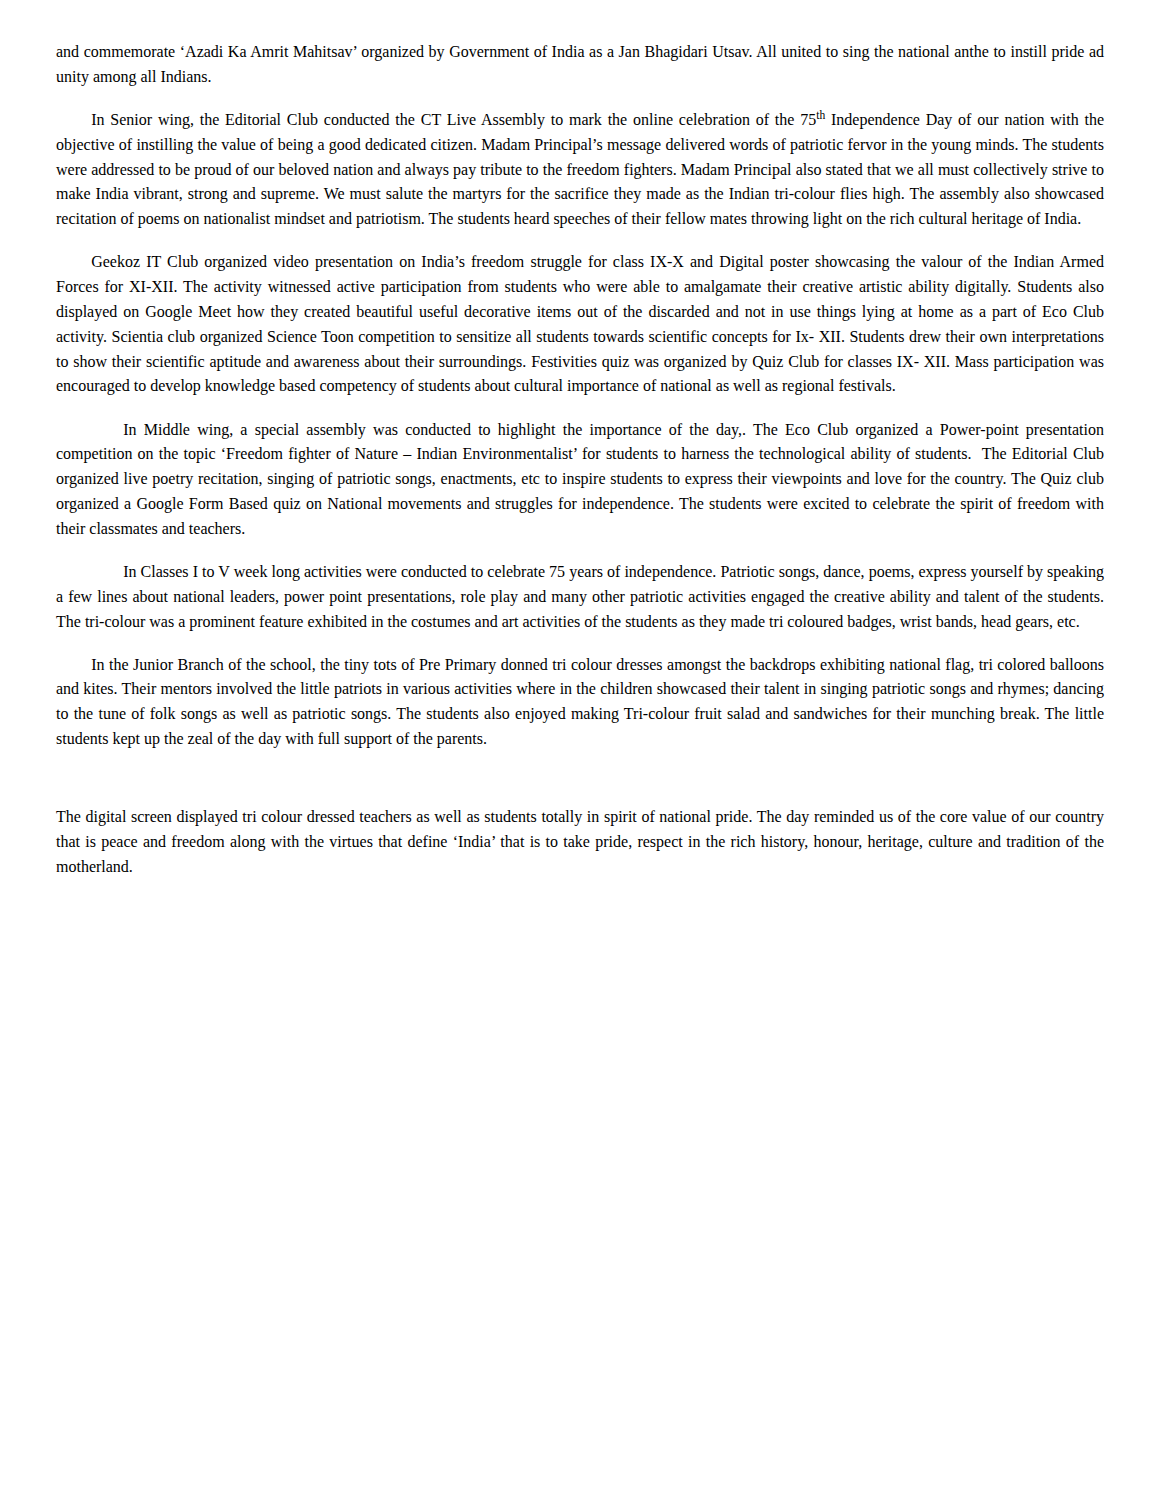and commemorate ‘Azadi Ka Amrit Mahitsav’ organized by Government of India as a Jan Bhagidari Utsav. All united to sing the national anthe to instill pride ad unity among all Indians.
In Senior wing, the Editorial Club conducted the CT Live Assembly to mark the online celebration of the 75th Independence Day of our nation with the objective of instilling the value of being a good dedicated citizen. Madam Principal’s message delivered words of patriotic fervor in the young minds. The students were addressed to be proud of our beloved nation and always pay tribute to the freedom fighters. Madam Principal also stated that we all must collectively strive to make India vibrant, strong and supreme. We must salute the martyrs for the sacrifice they made as the Indian tri-colour flies high. The assembly also showcased recitation of poems on nationalist mindset and patriotism. The students heard speeches of their fellow mates throwing light on the rich cultural heritage of India.
Geekoz IT Club organized video presentation on India’s freedom struggle for class IX-X and Digital poster showcasing the valour of the Indian Armed Forces for XI-XII. The activity witnessed active participation from students who were able to amalgamate their creative artistic ability digitally. Students also displayed on Google Meet how they created beautiful useful decorative items out of the discarded and not in use things lying at home as a part of Eco Club activity. Scientia club organized Science Toon competition to sensitize all students towards scientific concepts for Ix- XII. Students drew their own interpretations to show their scientific aptitude and awareness about their surroundings. Festivities quiz was organized by Quiz Club for classes IX- XII. Mass participation was encouraged to develop knowledge based competency of students about cultural importance of national as well as regional festivals.
In Middle wing, a special assembly was conducted to highlight the importance of the day,. The Eco Club organized a Power-point presentation competition on the topic ‘Freedom fighter of Nature – Indian Environmentalist’ for students to harness the technological ability of students. The Editorial Club organized live poetry recitation, singing of patriotic songs, enactments, etc to inspire students to express their viewpoints and love for the country. The Quiz club organized a Google Form Based quiz on National movements and struggles for independence. The students were excited to celebrate the spirit of freedom with their classmates and teachers.
In Classes I to V week long activities were conducted to celebrate 75 years of independence. Patriotic songs, dance, poems, express yourself by speaking a few lines about national leaders, power point presentations, role play and many other patriotic activities engaged the creative ability and talent of the students. The tri-colour was a prominent feature exhibited in the costumes and art activities of the students as they made tri coloured badges, wrist bands, head gears, etc.
In the Junior Branch of the school, the tiny tots of Pre Primary donned tri colour dresses amongst the backdrops exhibiting national flag, tri colored balloons and kites. Their mentors involved the little patriots in various activities where in the children showcased their talent in singing patriotic songs and rhymes; dancing to the tune of folk songs as well as patriotic songs. The students also enjoyed making Tri-colour fruit salad and sandwiches for their munching break. The little students kept up the zeal of the day with full support of the parents.
The digital screen displayed tri colour dressed teachers as well as students totally in spirit of national pride. The day reminded us of the core value of our country that is peace and freedom along with the virtues that define ‘India’ that is to take pride, respect in the rich history, honour, heritage, culture and tradition of the motherland.